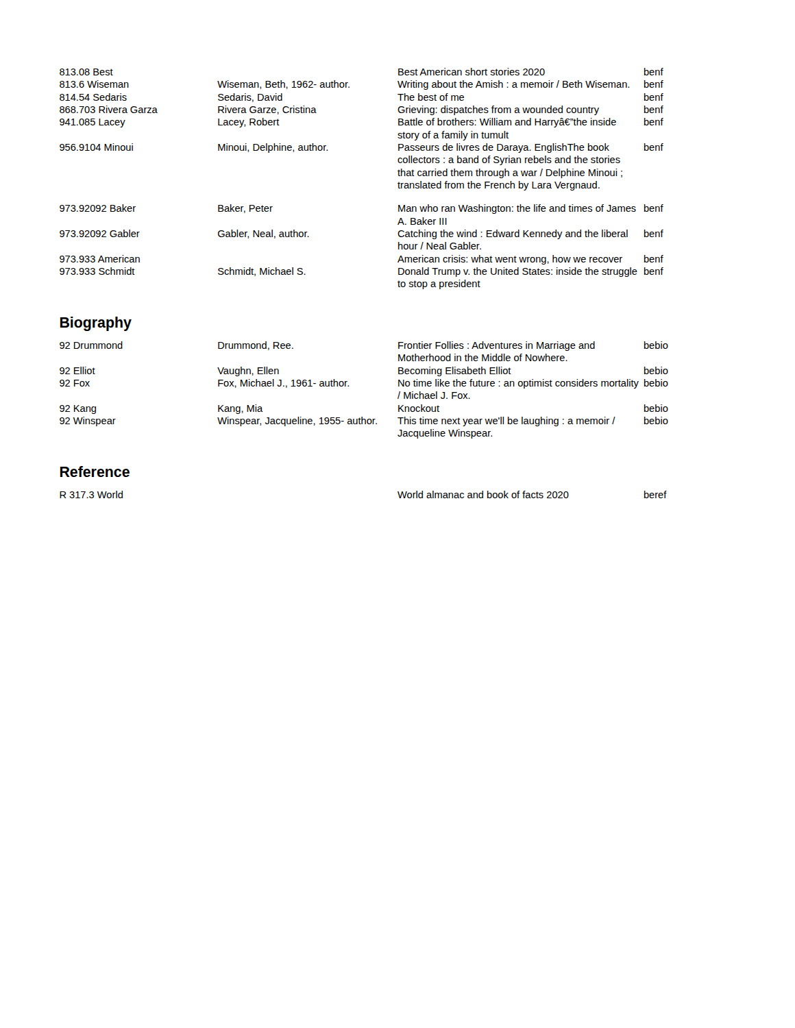| 813.08 Best | | Best American short stories 2020 | benf |
| 813.6 Wiseman | Wiseman, Beth, 1962- author. | Writing about the Amish : a memoir / Beth Wiseman. | benf |
| 814.54 Sedaris | Sedaris, David | The best of me | benf |
| 868.703 Rivera Garza | Rivera Garze, Cristina | Grieving: dispatches from a wounded country | benf |
| 941.085 Lacey | Lacey, Robert | Battle of brothers: William and Harryâ€”the inside story of a family in tumult | benf |
| 956.9104 Minoui | Minoui, Delphine, author. | Passeurs de livres de Daraya. EnglishThe book collectors : a band of Syrian rebels and the stories that carried them through a war / Delphine Minoui ; translated from the French by Lara Vergnaud. | benf |
| 973.92092 Baker | Baker, Peter | Man who ran Washington: the life and times of James A. Baker III | benf |
| 973.92092 Gabler | Gabler, Neal, author. | Catching the wind : Edward Kennedy and the liberal hour / Neal Gabler. | benf |
| 973.933 American | | American crisis: what went wrong, how we recover | benf |
| 973.933 Schmidt | Schmidt, Michael S. | Donald Trump v. the United States: inside the struggle to stop a president | benf |
Biography
| 92 Drummond | Drummond, Ree. | Frontier Follies : Adventures in Marriage and Motherhood in the Middle of Nowhere. | bebio |
| 92 Elliot | Vaughn, Ellen | Becoming Elisabeth Elliot | bebio |
| 92 Fox | Fox, Michael J., 1961- author. | No time like the future : an optimist considers mortality / Michael J. Fox. | bebio |
| 92 Kang | Kang, Mia | Knockout | bebio |
| 92 Winspear | Winspear, Jacqueline, 1955- author. | This time next year we'll be laughing : a memoir / Jacqueline Winspear. | bebio |
Reference
| R 317.3 World | | World almanac and book of facts 2020 | beref |